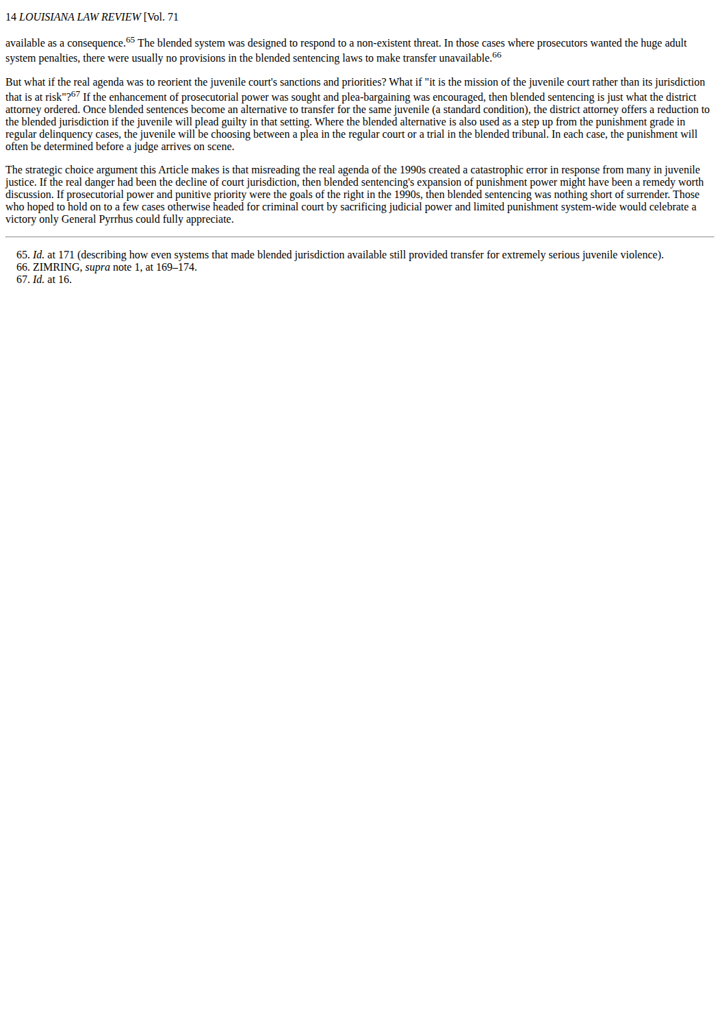14 LOUISIANA LAW REVIEW [Vol. 71
available as a consequence.65 The blended system was designed to respond to a non-existent threat. In those cases where prosecutors wanted the huge adult system penalties, there were usually no provisions in the blended sentencing laws to make transfer unavailable.66
But what if the real agenda was to reorient the juvenile court's sanctions and priorities? What if "it is the mission of the juvenile court rather than its jurisdiction that is at risk"?67 If the enhancement of prosecutorial power was sought and plea-bargaining was encouraged, then blended sentencing is just what the district attorney ordered. Once blended sentences become an alternative to transfer for the same juvenile (a standard condition), the district attorney offers a reduction to the blended jurisdiction if the juvenile will plead guilty in that setting. Where the blended alternative is also used as a step up from the punishment grade in regular delinquency cases, the juvenile will be choosing between a plea in the regular court or a trial in the blended tribunal. In each case, the punishment will often be determined before a judge arrives on scene.
The strategic choice argument this Article makes is that misreading the real agenda of the 1990s created a catastrophic error in response from many in juvenile justice. If the real danger had been the decline of court jurisdiction, then blended sentencing's expansion of punishment power might have been a remedy worth discussion. If prosecutorial power and punitive priority were the goals of the right in the 1990s, then blended sentencing was nothing short of surrender. Those who hoped to hold on to a few cases otherwise headed for criminal court by sacrificing judicial power and limited punishment system-wide would celebrate a victory only General Pyrrhus could fully appreciate.
Id. at 171 (describing how even systems that made blended jurisdiction available still provided transfer for extremely serious juvenile violence).
ZIMRING, supra note 1, at 169–174.
Id. at 16.